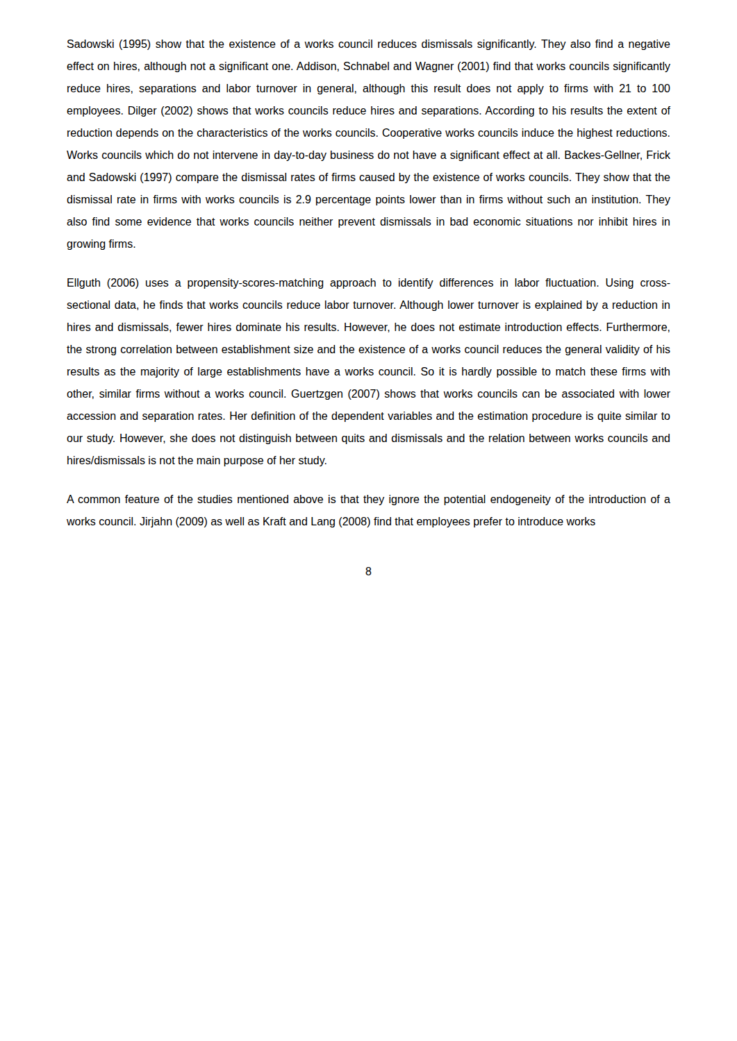Sadowski (1995) show that the existence of a works council reduces dismissals significantly. They also find a negative effect on hires, although not a significant one. Addison, Schnabel and Wagner (2001) find that works councils significantly reduce hires, separations and labor turnover in general, although this result does not apply to firms with 21 to 100 employees. Dilger (2002) shows that works councils reduce hires and separations. According to his results the extent of reduction depends on the characteristics of the works councils. Cooperative works councils induce the highest reductions. Works councils which do not intervene in day-to-day business do not have a significant effect at all. Backes-Gellner, Frick and Sadowski (1997) compare the dismissal rates of firms caused by the existence of works councils. They show that the dismissal rate in firms with works councils is 2.9 percentage points lower than in firms without such an institution. They also find some evidence that works councils neither prevent dismissals in bad economic situations nor inhibit hires in growing firms.
Ellguth (2006) uses a propensity-scores-matching approach to identify differences in labor fluctuation. Using cross-sectional data, he finds that works councils reduce labor turnover. Although lower turnover is explained by a reduction in hires and dismissals, fewer hires dominate his results. However, he does not estimate introduction effects. Furthermore, the strong correlation between establishment size and the existence of a works council reduces the general validity of his results as the majority of large establishments have a works council. So it is hardly possible to match these firms with other, similar firms without a works council. Guertzgen (2007) shows that works councils can be associated with lower accession and separation rates. Her definition of the dependent variables and the estimation procedure is quite similar to our study. However, she does not distinguish between quits and dismissals and the relation between works councils and hires/dismissals is not the main purpose of her study.
A common feature of the studies mentioned above is that they ignore the potential endogeneity of the introduction of a works council. Jirjahn (2009) as well as Kraft and Lang (2008) find that employees prefer to introduce works
8